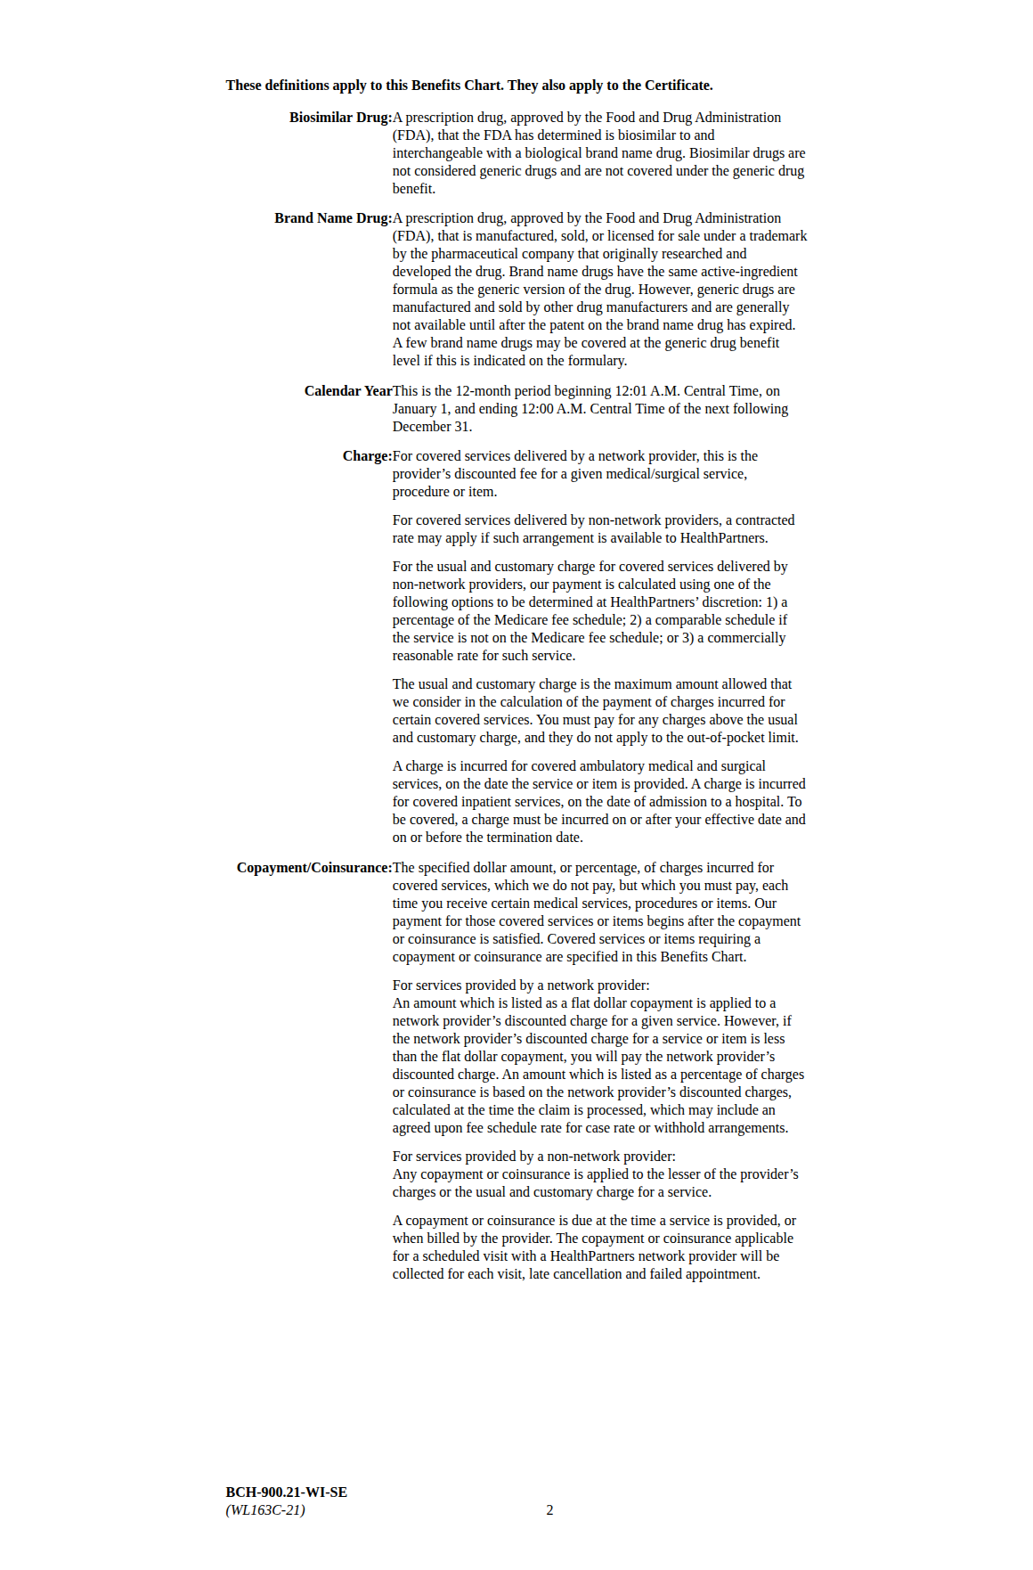These definitions apply to this Benefits Chart. They also apply to the Certificate.
| Biosimilar Drug: | A prescription drug, approved by the Food and Drug Administration (FDA), that the FDA has determined is biosimilar to and interchangeable with a biological brand name drug. Biosimilar drugs are not considered generic drugs and are not covered under the generic drug benefit. |
| Brand Name Drug: | A prescription drug, approved by the Food and Drug Administration (FDA), that is manufactured, sold, or licensed for sale under a trademark by the pharmaceutical company that originally researched and developed the drug. Brand name drugs have the same active-ingredient formula as the generic version of the drug. However, generic drugs are manufactured and sold by other drug manufacturers and are generally not available until after the patent on the brand name drug has expired. A few brand name drugs may be covered at the generic drug benefit level if this is indicated on the formulary. |
| Calendar Year | This is the 12-month period beginning 12:01 A.M. Central Time, on January 1, and ending 12:00 A.M. Central Time of the next following December 31. |
| Charge: | For covered services delivered by a network provider, this is the provider’s discounted fee for a given medical/surgical service, procedure or item. For covered services delivered by non-network providers, a contracted rate may apply if such arrangement is available to HealthPartners. For the usual and customary charge for covered services delivered by non-network providers, our payment is calculated using one of the following options to be determined at HealthPartners’ discretion: 1) a percentage of the Medicare fee schedule; 2) a comparable schedule if the service is not on the Medicare fee schedule; or 3) a commercially reasonable rate for such service. The usual and customary charge is the maximum amount allowed that we consider in the calculation of the payment of charges incurred for certain covered services. You must pay for any charges above the usual and customary charge, and they do not apply to the out-of-pocket limit. A charge is incurred for covered ambulatory medical and surgical services, on the date the service or item is provided. A charge is incurred for covered inpatient services, on the date of admission to a hospital. To be covered, a charge must be incurred on or after your effective date and on or before the termination date. |
| Copayment/Coinsurance: | The specified dollar amount, or percentage, of charges incurred for covered services, which we do not pay, but which you must pay, each time you receive certain medical services, procedures or items. Our payment for those covered services or items begins after the copayment or coinsurance is satisfied. Covered services or items requiring a copayment or coinsurance are specified in this Benefits Chart. For services provided by a network provider: An amount which is listed as a flat dollar copayment is applied to a network provider’s discounted charge for a given service. However, if the network provider’s discounted charge for a service or item is less than the flat dollar copayment, you will pay the network provider’s discounted charge. An amount which is listed as a percentage of charges or coinsurance is based on the network provider’s discounted charges, calculated at the time the claim is processed, which may include an agreed upon fee schedule rate for case rate or withhold arrangements. For services provided by a non-network provider: Any copayment or coinsurance is applied to the lesser of the provider’s charges or the usual and customary charge for a service. A copayment or coinsurance is due at the time a service is provided, or when billed by the provider. The copayment or coinsurance applicable for a scheduled visit with a HealthPartners network provider will be collected for each visit, late cancellation and failed appointment. |
BCH-900.21-WI-SE
(WL163C-21)
2